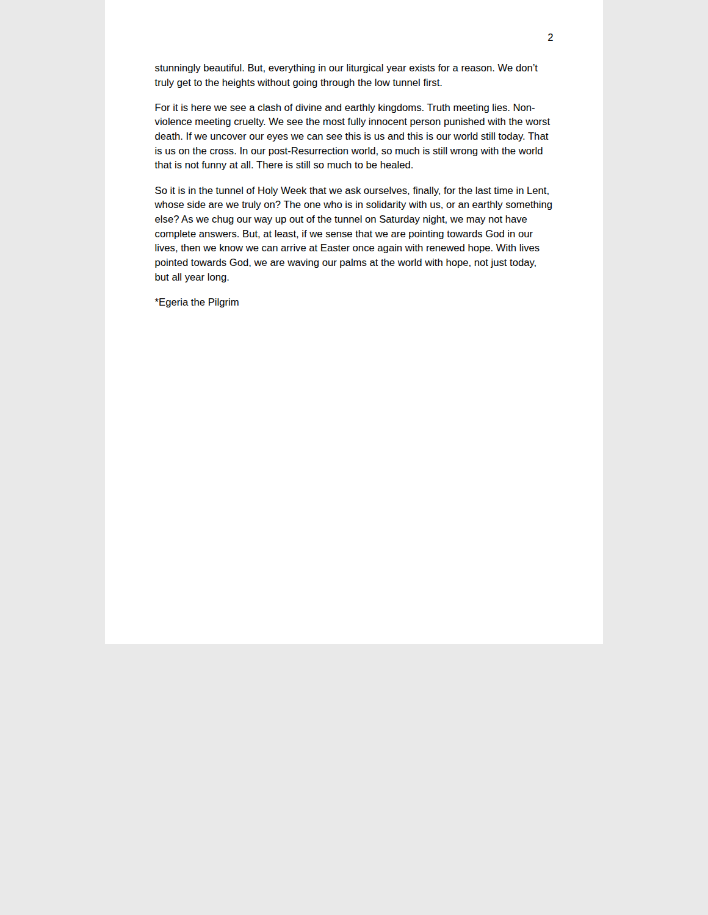2
stunningly beautiful. But, everything in our liturgical year exists for a reason. We don’t truly get to the heights without going through the low tunnel first.
For it is here we see a clash of divine and earthly kingdoms. Truth meeting lies. Non-violence meeting cruelty. We see the most fully innocent person punished with the worst death. If we uncover our eyes we can see this is us and this is our world still today. That is us on the cross. In our post-Resurrection world, so much is still wrong with the world that is not funny at all. There is still so much to be healed.
So it is in the tunnel of Holy Week that we ask ourselves, finally, for the last time in Lent, whose side are we truly on? The one who is in solidarity with us, or an earthly something else? As we chug our way up out of the tunnel on Saturday night, we may not have complete answers. But, at least, if we sense that we are pointing towards God in our lives, then we know we can arrive at Easter once again with renewed hope. With lives pointed towards God, we are waving our palms at the world with hope, not just today, but all year long.
*Egeria the Pilgrim